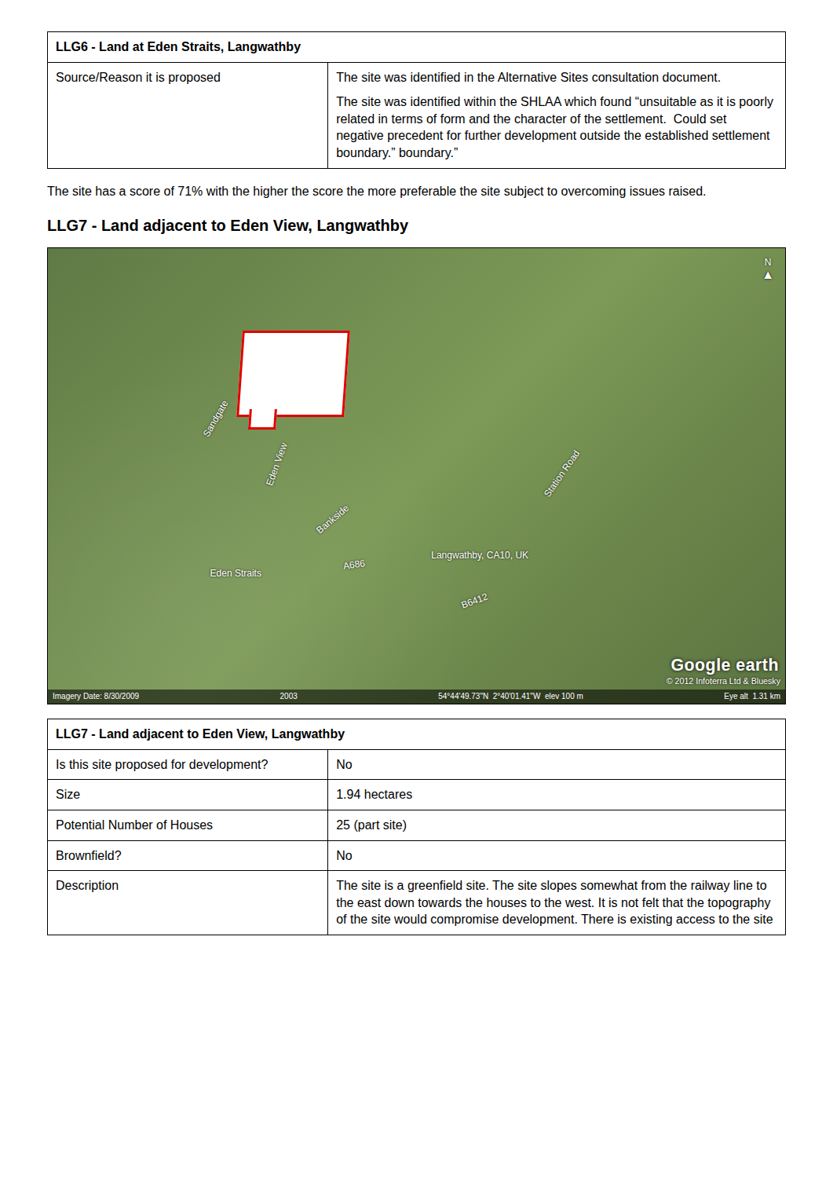| LLG6 - Land at Eden Straits, Langwathby |
| Source/Reason it is proposed | The site was identified in the Alternative Sites consultation document. The site was identified within the SHLAA which found “unsuitable as it is poorly related in terms of form and the character of the settlement. Could set negative precedent for further development outside the established settlement boundary.” boundary.” |
The site has a score of 71% with the higher the score the more preferable the site subject to overcoming issues raised.
LLG7 - Land adjacent to Eden View, Langwathby
N▲
Sandgate
Eden View
Bankside
A686
Eden Straits
Langwathby, CA10, UK
B6412
Station Road
Google earth
© 2012 Infoterra Ltd & Bluesky
Imagery Date: 8/30/2009 2003 54°44'49.73"N 2°40'01.41"W elev 100 m Eye alt 1.31 km
| LLG7 - Land adjacent to Eden View, Langwathby |
| Is this site proposed for development? | No |
| Size | 1.94 hectares |
| Potential Number of Houses | 25 (part site) |
| Brownfield? | No |
| Description | The site is a greenfield site. The site slopes somewhat from the railway line to the east down towards the houses to the west. It is not felt that the topography of the site would compromise development. There is existing access to the site |